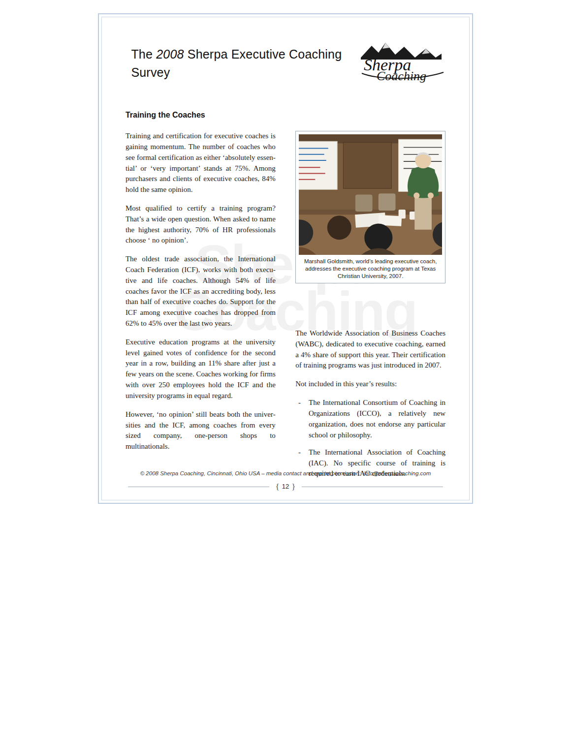Sherpa Coaching
The 2008 Sherpa Executive Coaching Survey
Sherpa Coaching
Training the Coaches
Training and certification for executive coaches is gaining momentum. The number of coaches who see formal certification as either ‘absolutely essential’ or ‘very important’ stands at 75%. Among purchasers and clients of executive coaches, 84% hold the same opinion.
Most qualified to certify a training program? That’s a wide open question. When asked to name the highest authority, 70% of HR professionals choose ‘ no opinion’.
The oldest trade association, the International Coach Federation (ICF), works with both executive and life coaches. Although 54% of life coaches favor the ICF as an accrediting body, less than half of executive coaches do. Support for the ICF among executive coaches has dropped from 62% to 45% over the last two years.
Executive education programs at the university level gained votes of confidence for the second year in a row, building an 11% share after just a few years on the scene. Coaches working for firms with over 250 employees hold the ICF and the university programs in equal regard.
However, ‘no opinion’ still beats both the universities and the ICF, among coaches from every sized company, one-person shops to multinationals.
Marshall Goldsmith, world’s leading executive coach, addresses the executive coaching program at Texas Christian University, 2007.
The Worldwide Association of Business Coaches (WABC), dedicated to executive coaching, earned a 4% share of support this year. Their certification of training programs was just introduced in 2007.
Not included in this year’s results:
The International Consortium of Coaching in Organizations (ICCO), a relatively new organization, does not endorse any particular school or philosophy.
The International Association of Coaching (IAC). No specific course of training is required to earn IAC credentials.
© 2008 Sherpa Coaching, Cincinnati, Ohio USA – media contact and reprint permission: info@sherpacoaching.com
{12}